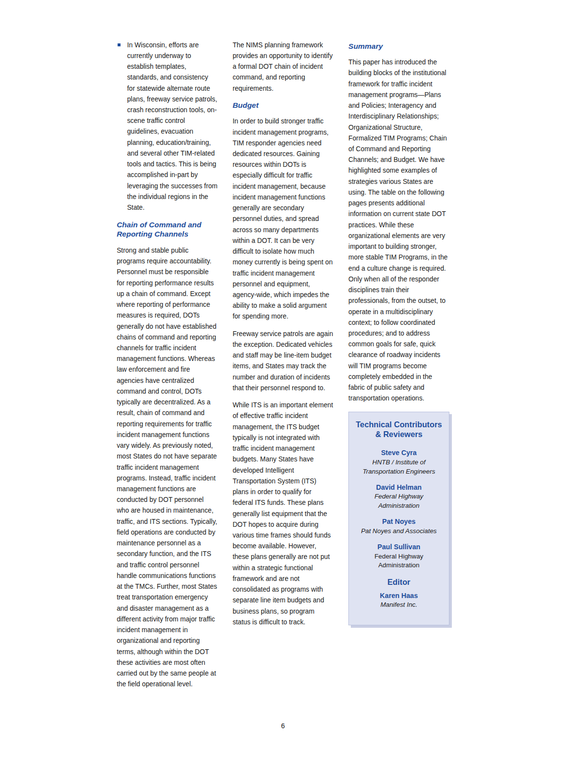In Wisconsin, efforts are currently underway to establish templates, standards, and consistency for statewide alternate route plans, freeway service patrols, crash reconstruction tools, on-scene traffic control guidelines, evacuation planning, education/training, and several other TIM-related tools and tactics. This is being accomplished in-part by leveraging the successes from the individual regions in the State.
Chain of Command and
Reporting Channels
Strong and stable public programs require accountability. Personnel must be responsible for reporting performance results up a chain of command. Except where reporting of performance measures is required, DOTs generally do not have established chains of command and reporting channels for traffic incident management functions. Whereas law enforcement and fire agencies have centralized command and control, DOTs typically are decentralized. As a result, chain of command and reporting requirements for traffic incident management functions vary widely. As previously noted, most States do not have separate traffic incident management programs. Instead, traffic incident management functions are conducted by DOT personnel who are housed in maintenance, traffic, and ITS sections. Typically, field operations are conducted by maintenance personnel as a secondary function, and the ITS and traffic control personnel handle communications functions at the TMCs. Further, most States treat transportation emergency and disaster management as a different activity from major traffic incident management in organizational and reporting terms, although within the DOT these activities are most often carried out by the same people at the field operational level.
The NIMS planning framework provides an opportunity to identify a formal DOT chain of incident command, and reporting requirements.
Budget
In order to build stronger traffic incident management programs, TIM responder agencies need dedicated resources. Gaining resources within DOTs is especially difficult for traffic incident management, because incident management functions generally are secondary personnel duties, and spread across so many departments within a DOT. It can be very difficult to isolate how much money currently is being spent on traffic incident management personnel and equipment, agency-wide, which impedes the ability to make a solid argument for spending more.
Freeway service patrols are again the exception. Dedicated vehicles and staff may be line-item budget items, and States may track the number and duration of incidents that their personnel respond to.
While ITS is an important element of effective traffic incident management, the ITS budget typically is not integrated with traffic incident management budgets. Many States have developed Intelligent Transportation System (ITS) plans in order to qualify for federal ITS funds. These plans generally list equipment that the DOT hopes to acquire during various time frames should funds become available. However, these plans generally are not put within a strategic functional framework and are not consolidated as programs with separate line item budgets and business plans, so program status is difficult to track.
Summary
This paper has introduced the building blocks of the institutional framework for traffic incident management programs—Plans and Policies; Interagency and Interdisciplinary Relationships; Organizational Structure, Formalized TIM Programs; Chain of Command and Reporting Channels; and Budget. We have highlighted some examples of strategies various States are using. The table on the following pages presents additional information on current state DOT practices. While these organizational elements are very important to building stronger, more stable TIM Programs, in the end a culture change is required. Only when all of the responder disciplines train their professionals, from the outset, to operate in a multidisciplinary context; to follow coordinated procedures; and to address common goals for safe, quick clearance of roadway incidents will TIM programs become completely embedded in the fabric of public safety and transportation operations.
Technical Contributors
& Reviewers
Steve Cyra
HNTB / Institute of Transportation Engineers
David Helman
Federal Highway Administration
Pat Noyes
Pat Noyes and Associates
Paul Sullivan
Federal Highway Administration
Editor
Karen Haas
Manifest Inc.
6